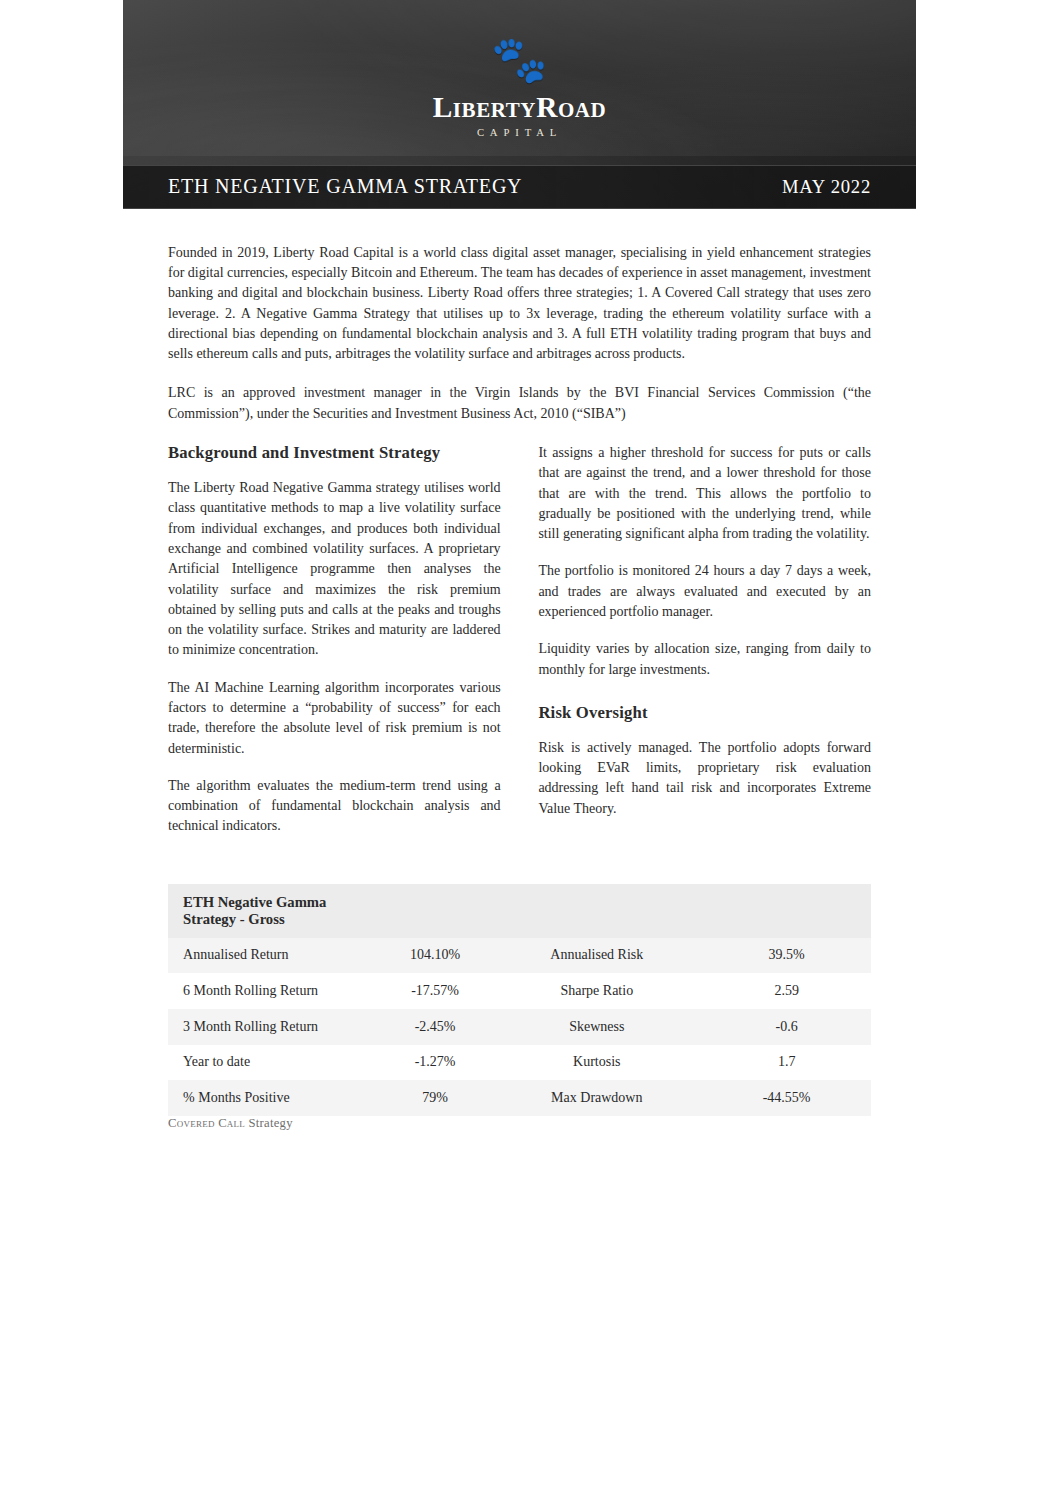🐾
LibertyRoad
Capital
ETH Negative Gamma Strategy
May 2022
Founded in 2019, Liberty Road Capital is a world class digital asset manager, specialising in yield enhancement strategies for digital currencies, especially Bitcoin and Ethereum. The team has decades of experience in asset management, investment banking and digital and blockchain business. Liberty Road offers three strategies; 1. A Covered Call strategy that uses zero leverage. 2. A Negative Gamma Strategy that utilises up to 3x leverage, trading the ethereum volatility surface with a directional bias depending on fundamental blockchain analysis and 3. A full ETH volatility trading program that buys and sells ethereum calls and puts, arbitrages the volatility surface and arbitrages across products.
LRC is an approved investment manager in the Virgin Islands by the BVI Financial Services Commission (“the Commission”), under the Securities and Investment Business Act, 2010 (“SIBA”)
Background and Investment Strategy
The Liberty Road Negative Gamma strategy utilises world class quantitative methods to map a live volatility surface from individual exchanges, and produces both individual exchange and combined volatility surfaces. A proprietary Artificial Intelligence programme then analyses the volatility surface and maximizes the risk premium obtained by selling puts and calls at the peaks and troughs on the volatility surface. Strikes and maturity are laddered to minimize concentration.
The AI Machine Learning algorithm incorporates various factors to determine a “probability of success” for each trade, therefore the absolute level of risk premium is not deterministic.
The algorithm evaluates the medium-term trend using a combination of fundamental blockchain analysis and technical indicators.
It assigns a higher threshold for success for puts or calls that are against the trend, and a lower threshold for those that are with the trend. This allows the portfolio to gradually be positioned with the underlying trend, while still generating significant alpha from trading the volatility.
The portfolio is monitored 24 hours a day 7 days a week, and trades are always evaluated and executed by an experienced portfolio manager.
Liquidity varies by allocation size, ranging from daily to monthly for large investments.
Risk Oversight
Risk is actively managed. The portfolio adopts forward looking EVaR limits, proprietary risk evaluation addressing left hand tail risk and incorporates Extreme Value Theory.
ETH Negative Gamma Strategy – Gross performance statistics
| ETH Negative Gamma Strategy - Gross | | | |
| --- | --- | --- | --- |
| Annualised Return | 104.10% | Annualised Risk | 39.5% |
| 6 Month Rolling Return | -17.57% | Sharpe Ratio | 2.59 |
| 3 Month Rolling Return | -2.45% | Skewness | -0.6 |
| Year to date | -1.27% | Kurtosis | 1.7 |
| % Months Positive | 79% | Max Drawdown | -44.55% |
Covered Call Strategy